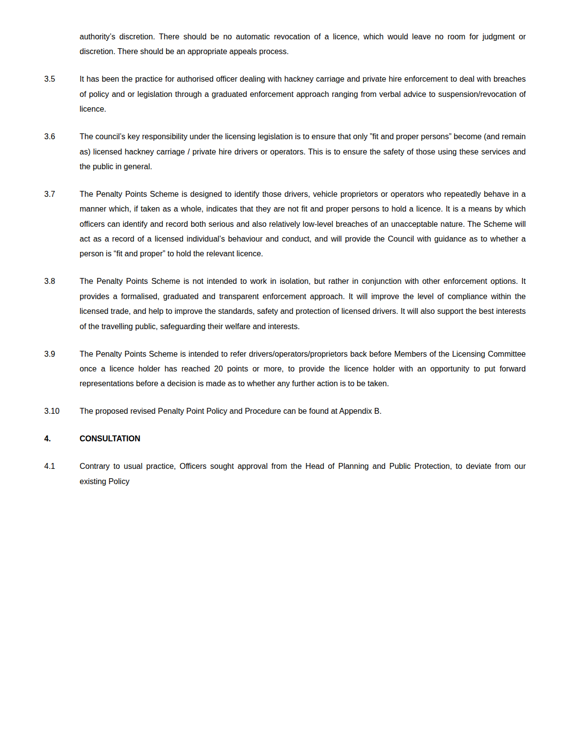authority’s discretion. There should be no automatic revocation of a licence, which would leave no room for judgment or discretion. There should be an appropriate appeals process.
3.5
It has been the practice for authorised officer dealing with hackney carriage and private hire enforcement to deal with breaches of policy and or legislation through a graduated enforcement approach ranging from verbal advice to suspension/revocation of licence.
3.6
The council’s key responsibility under the licensing legislation is to ensure that only ”fit and proper persons” become (and remain as) licensed hackney carriage / private hire drivers or operators. This is to ensure the safety of those using these services and the public in general.
3.7
The Penalty Points Scheme is designed to identify those drivers, vehicle proprietors or operators who repeatedly behave in a manner which, if taken as a whole, indicates that they are not fit and proper persons to hold a licence. It is a means by which officers can identify and record both serious and also relatively low-level breaches of an unacceptable nature. The Scheme will act as a record of a licensed individual’s behaviour and conduct, and will provide the Council with guidance as to whether a person is “fit and proper” to hold the relevant licence.
3.8
The Penalty Points Scheme is not intended to work in isolation, but rather in conjunction with other enforcement options. It provides a formalised, graduated and transparent enforcement approach. It will improve the level of compliance within the licensed trade, and help to improve the standards, safety and protection of licensed drivers. It will also support the best interests of the travelling public, safeguarding their welfare and interests.
3.9
The Penalty Points Scheme is intended to refer drivers/operators/proprietors back before Members of the Licensing Committee once a licence holder has reached 20 points or more, to provide the licence holder with an opportunity to put forward representations before a decision is made as to whether any further action is to be taken.
3.10
The proposed revised Penalty Point Policy and Procedure can be found at Appendix B.
4.
CONSULTATION
4.1
Contrary to usual practice, Officers sought approval from the Head of Planning and Public Protection, to deviate from our existing Policy